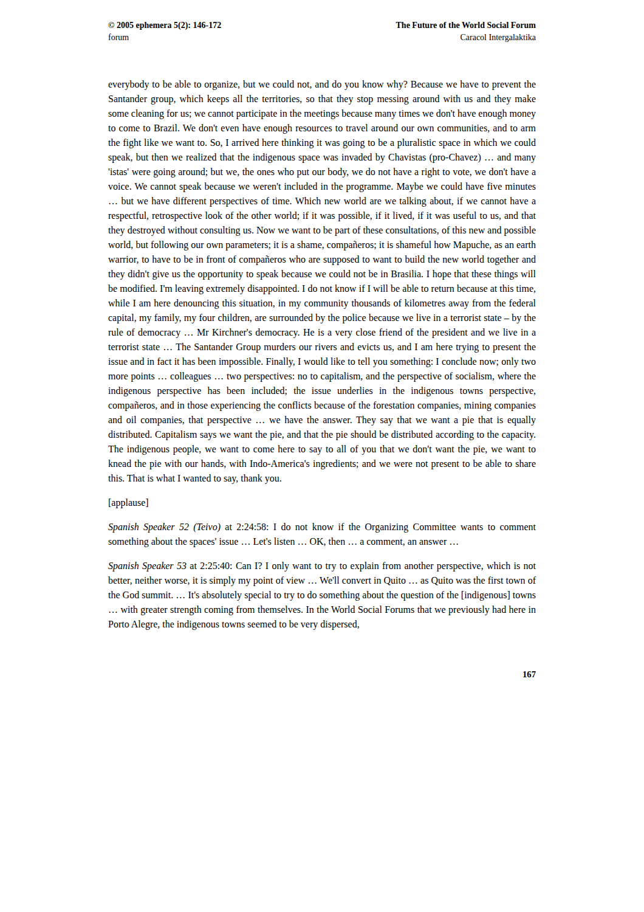© 2005 ephemera 5(2): 146-172
forum
The Future of the World Social Forum
Caracol Intergalaktika
everybody to be able to organize, but we could not, and do you know why? Because we have to prevent the Santander group, which keeps all the territories, so that they stop messing around with us and they make some cleaning for us; we cannot participate in the meetings because many times we don't have enough money to come to Brazil. We don't even have enough resources to travel around our own communities, and to arm the fight like we want to. So, I arrived here thinking it was going to be a pluralistic space in which we could speak, but then we realized that the indigenous space was invaded by Chavistas (pro-Chavez) … and many 'istas' were going around; but we, the ones who put our body, we do not have a right to vote, we don't have a voice. We cannot speak because we weren't included in the programme. Maybe we could have five minutes … but we have different perspectives of time. Which new world are we talking about, if we cannot have a respectful, retrospective look of the other world; if it was possible, if it lived, if it was useful to us, and that they destroyed without consulting us. Now we want to be part of these consultations, of this new and possible world, but following our own parameters; it is a shame, compañeros; it is shameful how Mapuche, as an earth warrior, to have to be in front of compañeros who are supposed to want to build the new world together and they didn't give us the opportunity to speak because we could not be in Brasilia. I hope that these things will be modified. I'm leaving extremely disappointed. I do not know if I will be able to return because at this time, while I am here denouncing this situation, in my community thousands of kilometres away from the federal capital, my family, my four children, are surrounded by the police because we live in a terrorist state – by the rule of democracy … Mr Kirchner's democracy. He is a very close friend of the president and we live in a terrorist state … The Santander Group murders our rivers and evicts us, and I am here trying to present the issue and in fact it has been impossible. Finally, I would like to tell you something: I conclude now; only two more points … colleagues … two perspectives: no to capitalism, and the perspective of socialism, where the indigenous perspective has been included; the issue underlies in the indigenous towns perspective, compañeros, and in those experiencing the conflicts because of the forestation companies, mining companies and oil companies, that perspective … we have the answer. They say that we want a pie that is equally distributed. Capitalism says we want the pie, and that the pie should be distributed according to the capacity. The indigenous people, we want to come here to say to all of you that we don't want the pie, we want to knead the pie with our hands, with Indo-America's ingredients; and we were not present to be able to share this. That is what I wanted to say, thank you.
[applause]
Spanish Speaker 52 (Teivo) at 2:24:58: I do not know if the Organizing Committee wants to comment something about the spaces' issue … Let's listen … OK, then … a comment, an answer …
Spanish Speaker 53 at 2:25:40: Can I? I only want to try to explain from another perspective, which is not better, neither worse, it is simply my point of view … We'll convert in Quito … as Quito was the first town of the God summit. … It's absolutely special to try to do something about the question of the [indigenous] towns … with greater strength coming from themselves. In the World Social Forums that we previously had here in Porto Alegre, the indigenous towns seemed to be very dispersed,
167